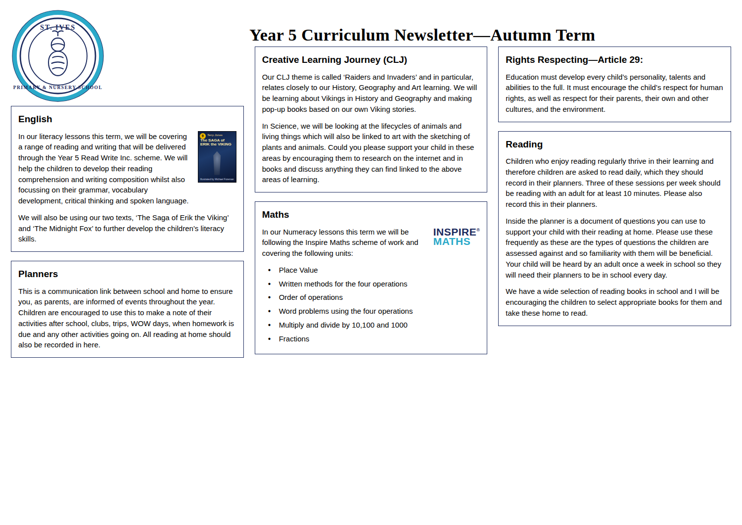ST. IVES PRIMARY & NURSERY SCHOOL
Year 5 Curriculum Newsletter—Autumn Term
English
9 Terry Jones The SAGA of ERIK the VIKING Illustrated by Michael Foreman
In our literacy lessons this term, we will be covering a range of reading and writing that will be delivered through the Year 5 Read Write Inc. scheme. We will help the children to develop their reading comprehension and writing composition whilst also focussing on their grammar, vocabulary development, critical thinking and spoken language.
We will also be using our two texts, ‘The Saga of Erik the Viking’ and ‘The Midnight Fox’ to further develop the children’s literacy skills.
Planners
This is a communication link between school and home to ensure you, as parents, are informed of events throughout the year. Children are encouraged to use this to make a note of their activities after school, clubs, trips, WOW days, when homework is due and any other activities going on. All reading at home should also be recorded in here.
Creative Learning Journey (CLJ)
Our CLJ theme is called ‘Raiders and Invaders’ and in particular, relates closely to our History, Geography and Art learning. We will be learning about Vikings in History and Geography and making pop-up books based on our own Viking stories.
In Science, we will be looking at the lifecycles of animals and living things which will also be linked to art with the sketching of plants and animals. Could you please support your child in these areas by encouraging them to research on the internet and in books and discuss anything they can find linked to the above areas of learning.
Maths
INSPIRE® MATHS
In our Numeracy lessons this term we will be following the Inspire Maths scheme of work and covering the following units:
Place Value
Written methods for the four operations
Order of operations
Word problems using the four operations
Multiply and divide by 10,100 and 1000
Fractions
Rights Respecting—Article 29:
Education must develop every child’s personality, talents and abilities to the full. It must encourage the child’s respect for human rights, as well as respect for their parents, their own and other cultures, and the environment.
Reading
Children who enjoy reading regularly thrive in their learning and therefore children are asked to read daily, which they should record in their planners. Three of these sessions per week should be reading with an adult for at least 10 minutes. Please also record this in their planners.
Inside the planner is a document of questions you can use to support your child with their reading at home. Please use these frequently as these are the types of questions the children are assessed against and so familiarity with them will be beneficial. Your child will be heard by an adult once a week in school so they will need their planners to be in school every day.
We have a wide selection of reading books in school and I will be encouraging the children to select appropriate books for them and take these home to read.